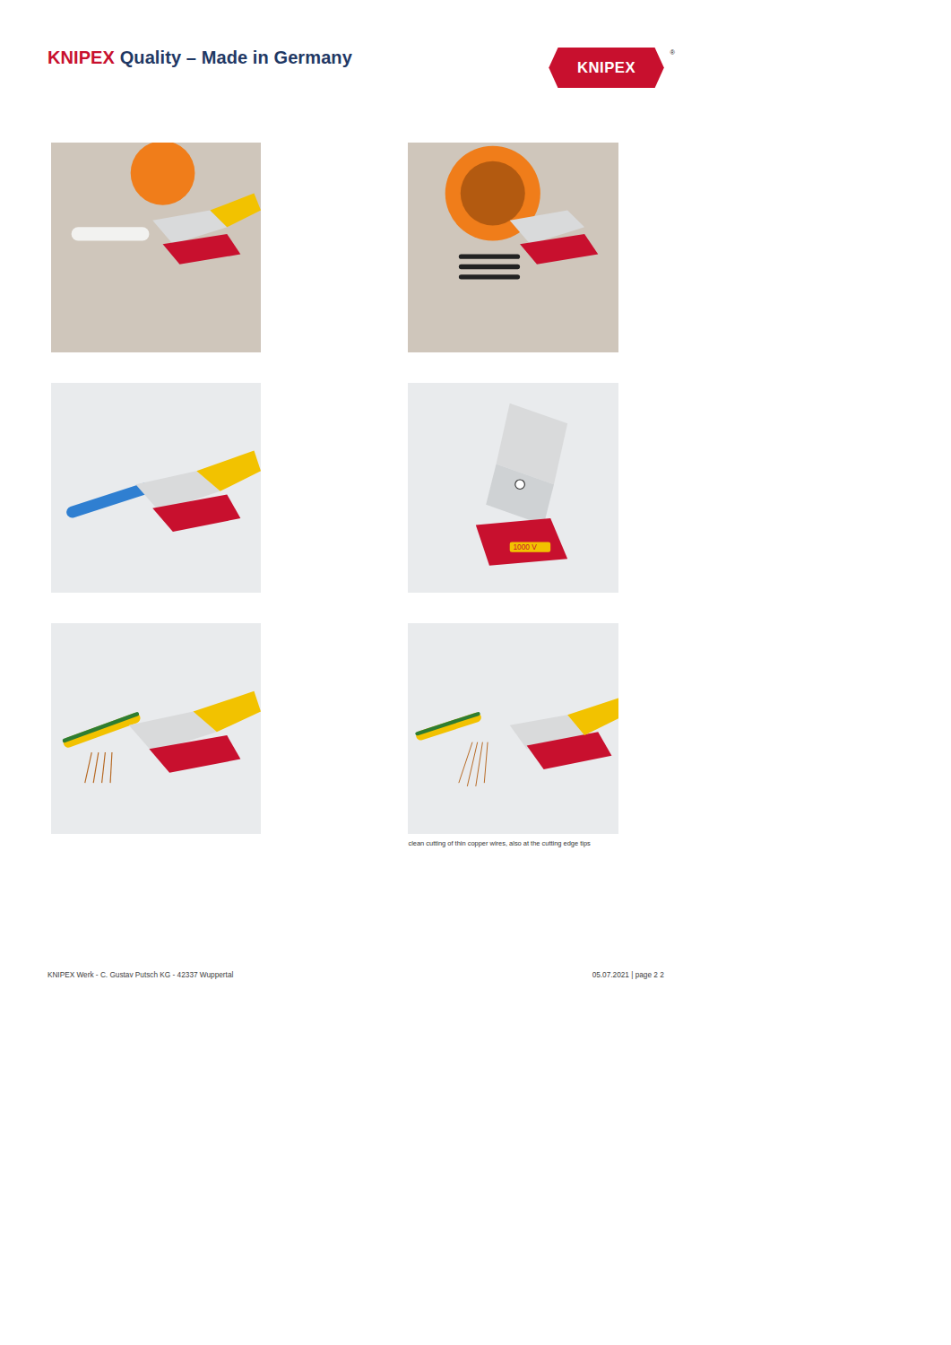KNIPEX Quality – Made in Germany
KNIPEX
®
clean cutting of thin copper wires, also at the cutting edge tips
KNIPEX Werk - C. Gustav Putsch KG - 42337 Wuppertal
05.07.2021 | page 2 2